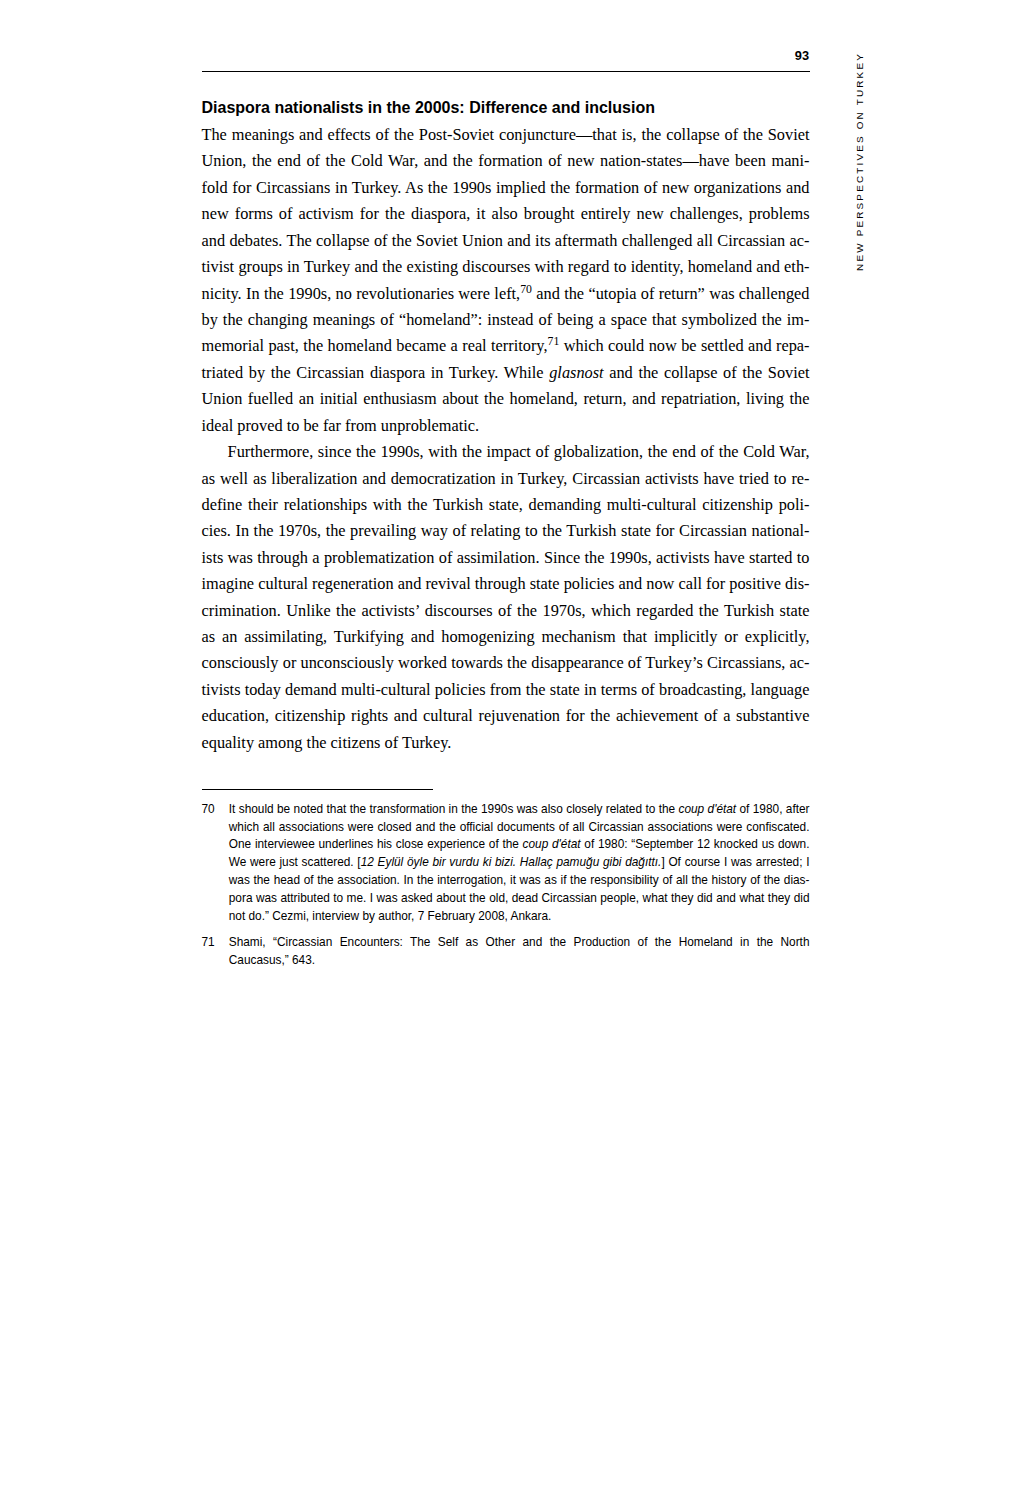New Perspectives on Turkey
93
Diaspora nationalists in the 2000s: Difference and inclusion
The meanings and effects of the Post-Soviet conjuncture—that is, the collapse of the Soviet Union, the end of the Cold War, and the formation of new nation-states—have been manifold for Circassians in Turkey. As the 1990s implied the formation of new organizations and new forms of activism for the diaspora, it also brought entirely new challenges, problems and debates. The collapse of the Soviet Union and its aftermath challenged all Circassian activist groups in Turkey and the existing discourses with regard to identity, homeland and ethnicity. In the 1990s, no revolutionaries were left,70 and the “utopia of return” was challenged by the changing meanings of “homeland”: instead of being a space that symbolized the immemorial past, the homeland became a real territory,71 which could now be settled and repatriated by the Circassian diaspora in Turkey. While glasnost and the collapse of the Soviet Union fuelled an initial enthusiasm about the homeland, return, and repatriation, living the ideal proved to be far from unproblematic.
Furthermore, since the 1990s, with the impact of globalization, the end of the Cold War, as well as liberalization and democratization in Turkey, Circassian activists have tried to redefine their relationships with the Turkish state, demanding multi-cultural citizenship policies. In the 1970s, the prevailing way of relating to the Turkish state for Circassian nationalists was through a problematization of assimilation. Since the 1990s, activists have started to imagine cultural regeneration and revival through state policies and now call for positive discrimination. Unlike the activists’ discourses of the 1970s, which regarded the Turkish state as an assimilating, Turkifying and homogenizing mechanism that implicitly or explicitly, consciously or unconsciously worked towards the disappearance of Turkey’s Circassians, activists today demand multi-cultural policies from the state in terms of broadcasting, language education, citizenship rights and cultural rejuvenation for the achievement of a substantive equality among the citizens of Turkey.
70
It should be noted that the transformation in the 1990s was also closely related to the coup d'état of 1980, after which all associations were closed and the official documents of all Circassian associations were confiscated. One interviewee underlines his close experience of the coup d'état of 1980: “September 12 knocked us down. We were just scattered. [12 Eylül öyle bir vurdu ki bizi. Hallaç pamuğu gibi dağıttı.] Of course I was arrested; I was the head of the association. In the interrogation, it was as if the responsibility of all the history of the diaspora was attributed to me. I was asked about the old, dead Circassian people, what they did and what they did not do.” Cezmi, interview by author, 7 February 2008, Ankara.
71
Shami, “Circassian Encounters: The Self as Other and the Production of the Homeland in the North Caucasus,” 643.